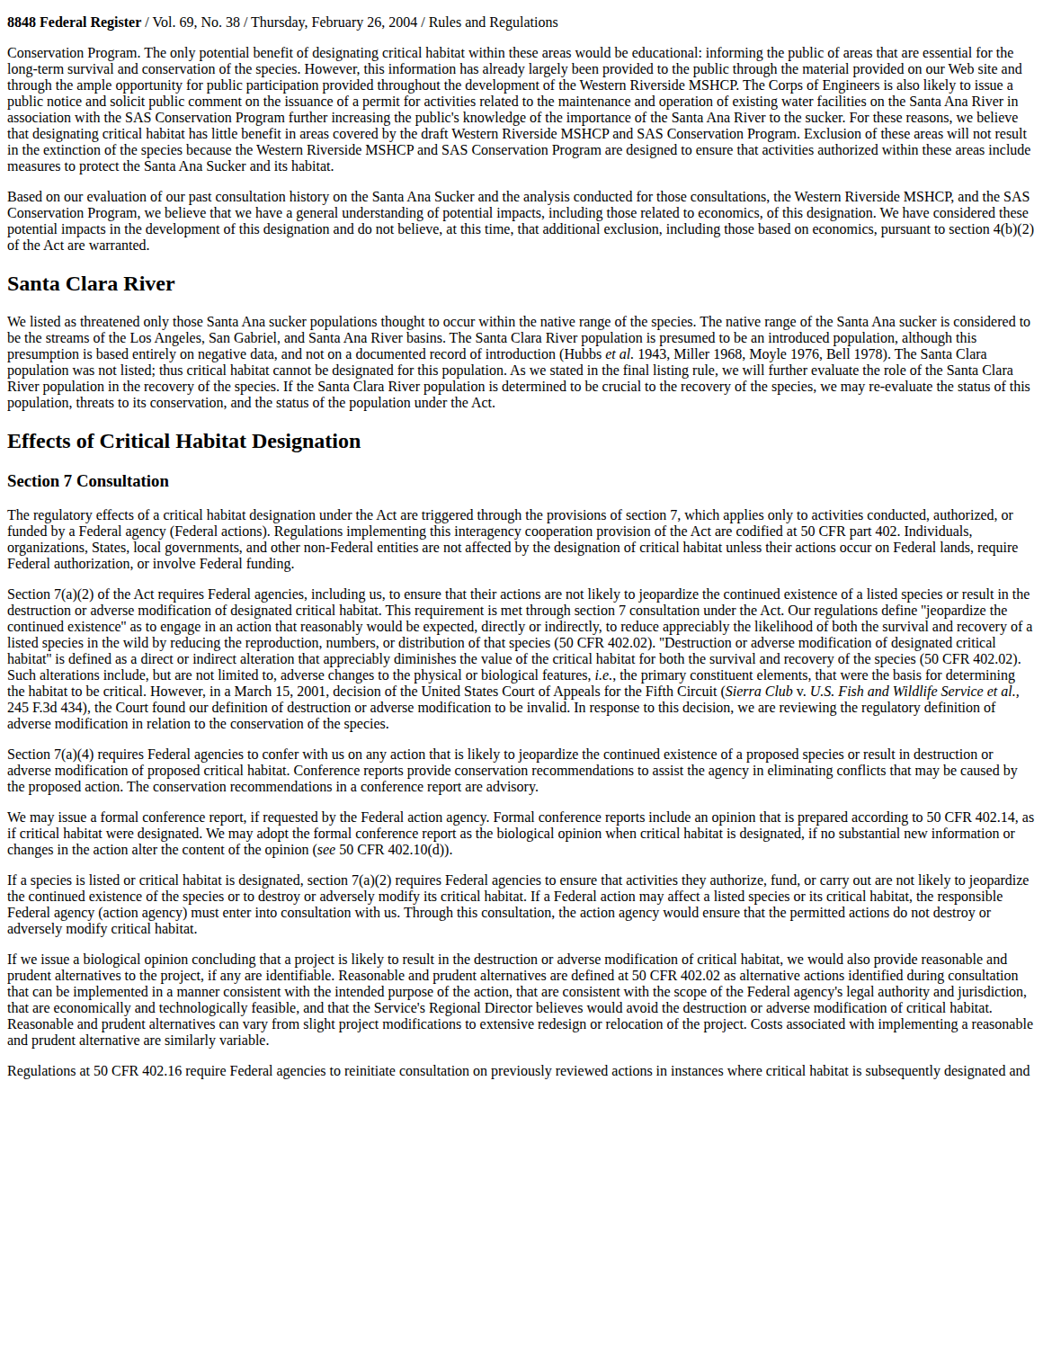8848 Federal Register / Vol. 69, No. 38 / Thursday, February 26, 2004 / Rules and Regulations
Conservation Program. The only potential benefit of designating critical habitat within these areas would be educational: informing the public of areas that are essential for the long-term survival and conservation of the species. However, this information has already largely been provided to the public through the material provided on our Web site and through the ample opportunity for public participation provided throughout the development of the Western Riverside MSHCP. The Corps of Engineers is also likely to issue a public notice and solicit public comment on the issuance of a permit for activities related to the maintenance and operation of existing water facilities on the Santa Ana River in association with the SAS Conservation Program further increasing the public's knowledge of the importance of the Santa Ana River to the sucker. For these reasons, we believe that designating critical habitat has little benefit in areas covered by the draft Western Riverside MSHCP and SAS Conservation Program. Exclusion of these areas will not result in the extinction of the species because the Western Riverside MSHCP and SAS Conservation Program are designed to ensure that activities authorized within these areas include measures to protect the Santa Ana Sucker and its habitat.
Based on our evaluation of our past consultation history on the Santa Ana Sucker and the analysis conducted for those consultations, the Western Riverside MSHCP, and the SAS Conservation Program, we believe that we have a general understanding of potential impacts, including those related to economics, of this designation. We have considered these potential impacts in the development of this designation and do not believe, at this time, that additional exclusion, including those based on economics, pursuant to section 4(b)(2) of the Act are warranted.
Santa Clara River
We listed as threatened only those Santa Ana sucker populations thought to occur within the native range of the species. The native range of the Santa Ana sucker is considered to be the streams of the Los Angeles, San Gabriel, and Santa Ana River basins. The Santa Clara River population is presumed to be an introduced population, although this presumption is based entirely on negative data, and not on a documented record of introduction (Hubbs et al. 1943, Miller 1968, Moyle 1976, Bell 1978). The Santa Clara population was not listed; thus critical habitat cannot be designated for this population. As we stated in the final listing rule, we will further evaluate the role of the Santa Clara River population in the recovery of the species. If the Santa Clara River population is determined to be crucial to the recovery of the species, we may re-evaluate the status of this population, threats to its conservation, and the status of the population under the Act.
Effects of Critical Habitat Designation
Section 7 Consultation
The regulatory effects of a critical habitat designation under the Act are triggered through the provisions of section 7, which applies only to activities conducted, authorized, or funded by a Federal agency (Federal actions). Regulations implementing this interagency cooperation provision of the Act are codified at 50 CFR part 402. Individuals, organizations, States, local governments, and other non-Federal entities are not affected by the designation of critical habitat unless their actions occur on Federal lands, require Federal authorization, or involve Federal funding.
Section 7(a)(2) of the Act requires Federal agencies, including us, to ensure that their actions are not likely to jeopardize the continued existence of a listed species or result in the destruction or adverse modification of designated critical habitat. This requirement is met through section 7 consultation under the Act. Our regulations define ''jeopardize the continued existence'' as to engage in an action that reasonably would be expected, directly or indirectly, to reduce appreciably the likelihood of both the survival and recovery of a listed species in the wild by reducing the reproduction, numbers, or distribution of that species (50 CFR 402.02). ''Destruction or adverse modification of designated critical habitat'' is defined as a direct or indirect alteration that appreciably diminishes the value of the critical habitat for both the survival and recovery of the species (50 CFR 402.02). Such alterations include, but are not limited to, adverse changes to the physical or biological features, i.e., the primary constituent elements, that were the basis for determining the habitat to be critical. However, in a March 15, 2001, decision of the United States Court of Appeals for the Fifth Circuit (Sierra Club v. U.S. Fish and Wildlife Service et al., 245 F.3d 434), the Court found our definition of destruction or adverse modification to be invalid. In response to this decision, we are reviewing the regulatory definition of adverse modification in relation to the conservation of the species.
Section 7(a)(4) requires Federal agencies to confer with us on any action that is likely to jeopardize the continued existence of a proposed species or result in destruction or adverse modification of proposed critical habitat. Conference reports provide conservation recommendations to assist the agency in eliminating conflicts that may be caused by the proposed action. The conservation recommendations in a conference report are advisory.
We may issue a formal conference report, if requested by the Federal action agency. Formal conference reports include an opinion that is prepared according to 50 CFR 402.14, as if critical habitat were designated. We may adopt the formal conference report as the biological opinion when critical habitat is designated, if no substantial new information or changes in the action alter the content of the opinion (see 50 CFR 402.10(d)).
If a species is listed or critical habitat is designated, section 7(a)(2) requires Federal agencies to ensure that activities they authorize, fund, or carry out are not likely to jeopardize the continued existence of the species or to destroy or adversely modify its critical habitat. If a Federal action may affect a listed species or its critical habitat, the responsible Federal agency (action agency) must enter into consultation with us. Through this consultation, the action agency would ensure that the permitted actions do not destroy or adversely modify critical habitat.
If we issue a biological opinion concluding that a project is likely to result in the destruction or adverse modification of critical habitat, we would also provide reasonable and prudent alternatives to the project, if any are identifiable. Reasonable and prudent alternatives are defined at 50 CFR 402.02 as alternative actions identified during consultation that can be implemented in a manner consistent with the intended purpose of the action, that are consistent with the scope of the Federal agency's legal authority and jurisdiction, that are economically and technologically feasible, and that the Service's Regional Director believes would avoid the destruction or adverse modification of critical habitat. Reasonable and prudent alternatives can vary from slight project modifications to extensive redesign or relocation of the project. Costs associated with implementing a reasonable and prudent alternative are similarly variable.
Regulations at 50 CFR 402.16 require Federal agencies to reinitiate consultation on previously reviewed actions in instances where critical habitat is subsequently designated and